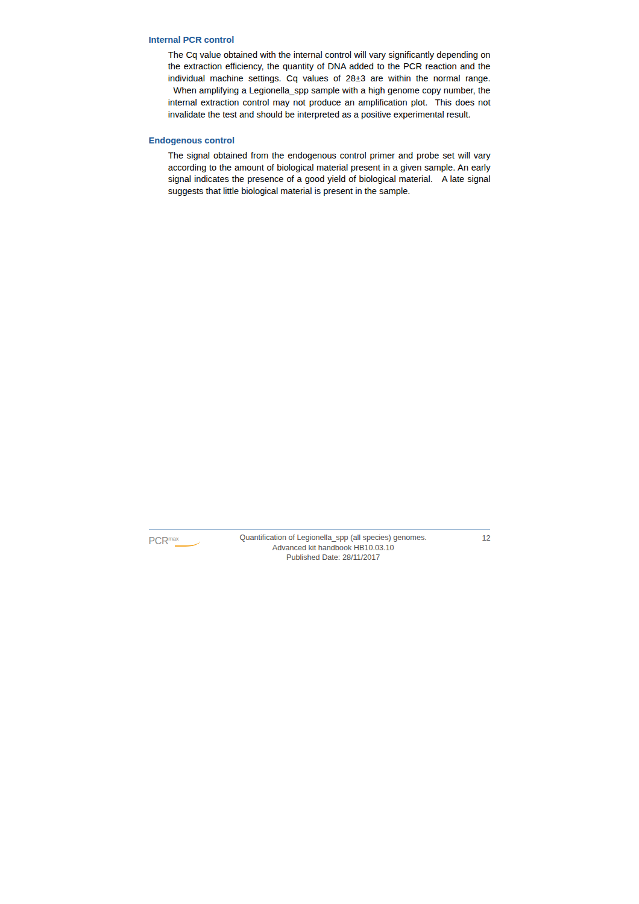Internal PCR control
The Cq value obtained with the internal control will vary significantly depending on the extraction efficiency, the quantity of DNA added to the PCR reaction and the individual machine settings. Cq values of 28±3 are within the normal range. When amplifying a Legionella_spp sample with a high genome copy number, the internal extraction control may not produce an amplification plot. This does not invalidate the test and should be interpreted as a positive experimental result.
Endogenous control
The signal obtained from the endogenous control primer and probe set will vary according to the amount of biological material present in a given sample. An early signal indicates the presence of a good yield of biological material. A late signal suggests that little biological material is present in the sample.
PCRmax
Quantification of Legionella_spp (all species) genomes.
Advanced kit handbook HB10.03.10
Published Date: 28/11/2017
12